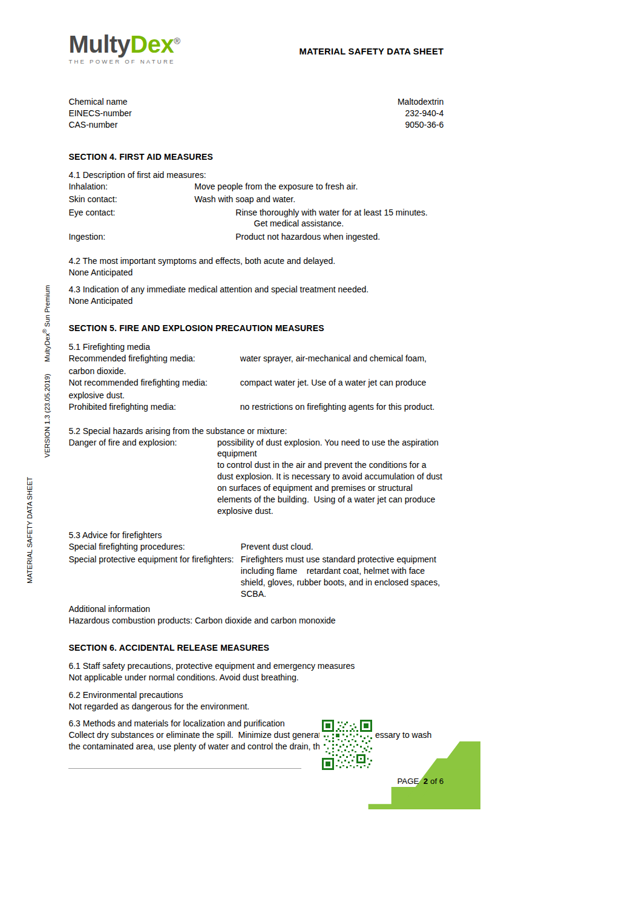VERSION 1.3 (23.05.2019) MultyDex® Sun Premium
MATERIAL SAFETY DATA SHEET
MultyDex®
The power of nature
MATERIAL SAFETY DATA SHEET
| Chemical name | Maltodextrin |
| EINECS-number | 232-940-4 |
| CAS-number | 9050-36-6 |
SECTION 4. FIRST AID MEASURES
4.1 Description of first aid measures:
| Inhalation: | Move people from the exposure to fresh air. |
| Skin contact: | Wash with soap and water. |
| Eye contact: | Rinse thoroughly with water for at least 15 minutes. Get medical assistance. |
| Ingestion: | Product not hazardous when ingested. |
4.2 The most important symptoms and effects, both acute and delayed.
None Anticipated
4.3 Indication of any immediate medical attention and special treatment needed.
None Anticipated
SECTION 5. FIRE AND EXPLOSION PRECAUTION MEASURES
5.1 Firefighting media
| Recommended firefighting media: | water sprayer, air-mechanical and chemical foam, |
carbon dioxide.
| Not recommended firefighting media: | compact water jet. Use of a water jet can produce |
explosive dust.
| Prohibited firefighting media: | no restrictions on firefighting agents for this product. |
5.2 Special hazards arising from the substance or mixture:
| Danger of fire and explosion: | possibility of dust explosion. You need to use the aspiration equipment to control dust in the air and prevent the conditions for a dust explosion. It is necessary to avoid accumulation of dust on surfaces of equipment and premises or structural elements of the building. Using of a water jet can produce explosive dust. |
5.3 Advice for firefighters
| Special firefighting procedures: | Prevent dust cloud. |
| Special protective equipment for firefighters: | Firefighters must use standard protective equipment including flame retardant coat, helmet with face shield, gloves, rubber boots, and in enclosed spaces, SCBA. |
Additional information
Hazardous combustion products: Carbon dioxide and carbon monoxide
SECTION 6. ACCIDENTAL RELEASE MEASURES
6.1 Staff safety precautions, protective equipment and emergency measures
Not applicable under normal conditions. Avoid dust breathing.
6.2 Environmental precautions
Not regarded as dangerous for the environment.
6.3 Methods and materials for localization and purification
Collect dry substances or eliminate the spill. Minimize dust generation. If it is necessary to wash the contaminated area, use plenty of water and control the drain, then dispose.
PAGE 2 of 6